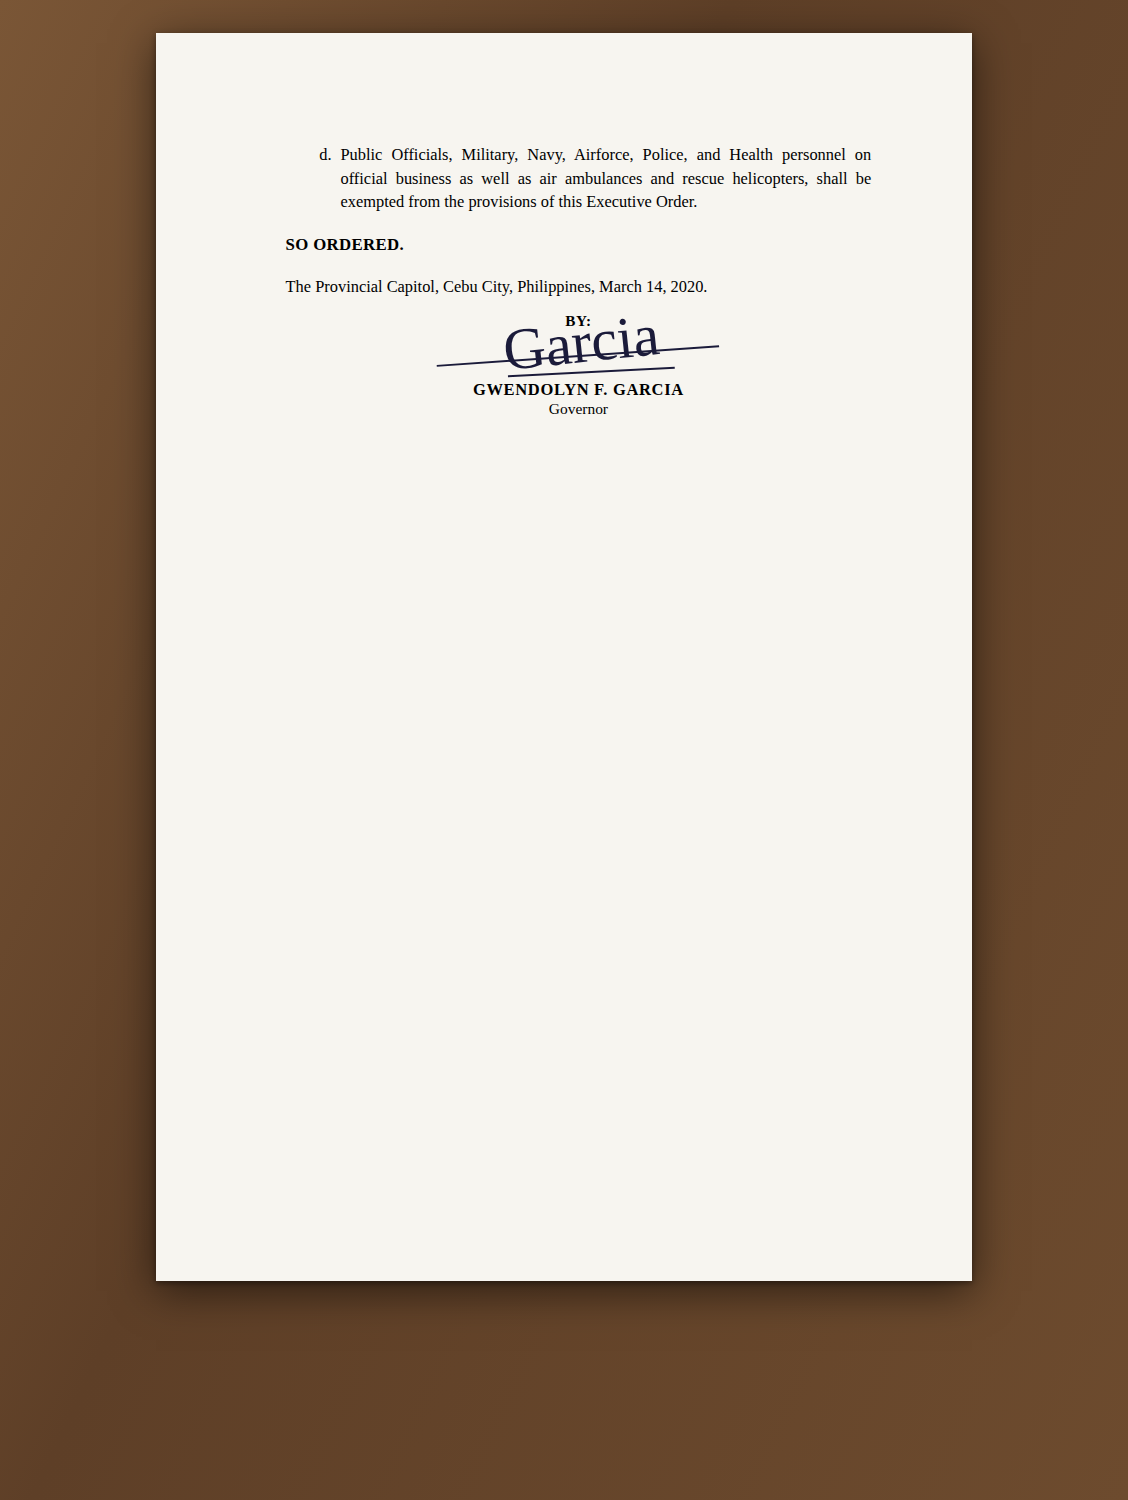d. Public Officials, Military, Navy, Airforce, Police, and Health personnel on official business as well as air ambulances and rescue helicopters, shall be exempted from the provisions of this Executive Order.
SO ORDERED.
The Provincial Capitol, Cebu City, Philippines, March 14, 2020.
BY:
Garcia
GWENDOLYN F. GARCIA
Governor